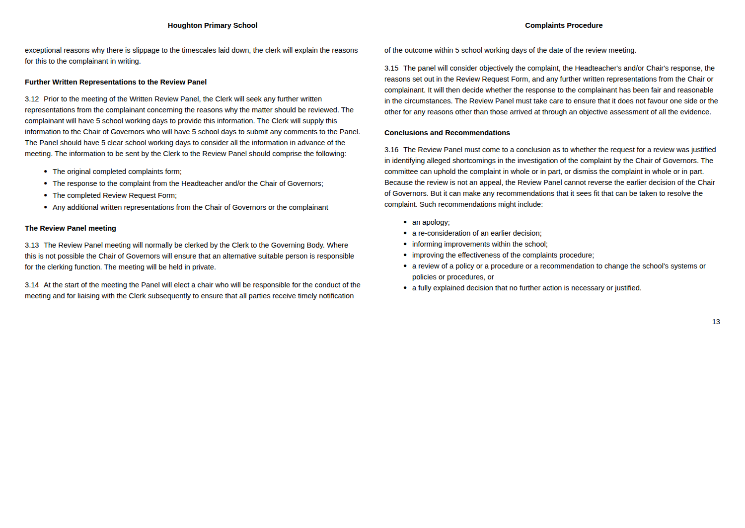Houghton Primary School Complaints Procedure
exceptional reasons why there is slippage to the timescales laid down, the clerk will explain the reasons for this to the complainant in writing.
Further Written Representations to the Review Panel
3.12 Prior to the meeting of the Written Review Panel, the Clerk will seek any further written representations from the complainant concerning the reasons why the matter should be reviewed. The complainant will have 5 school working days to provide this information. The Clerk will supply this information to the Chair of Governors who will have 5 school days to submit any comments to the Panel. The Panel should have 5 clear school working days to consider all the information in advance of the meeting. The information to be sent by the Clerk to the Review Panel should comprise the following:
The original completed complaints form;
The response to the complaint from the Headteacher and/or the Chair of Governors;
The completed Review Request Form;
Any additional written representations from the Chair of Governors or the complainant
The Review Panel meeting
3.13 The Review Panel meeting will normally be clerked by the Clerk to the Governing Body. Where this is not possible the Chair of Governors will ensure that an alternative suitable person is responsible for the clerking function. The meeting will be held in private.
3.14 At the start of the meeting the Panel will elect a chair who will be responsible for the conduct of the meeting and for liaising with the Clerk subsequently to ensure that all parties receive timely notification of the outcome within 5 school working days of the date of the review meeting.
3.15 The panel will consider objectively the complaint, the Headteacher's and/or Chair's response, the reasons set out in the Review Request Form, and any further written representations from the Chair or complainant. It will then decide whether the response to the complainant has been fair and reasonable in the circumstances. The Review Panel must take care to ensure that it does not favour one side or the other for any reasons other than those arrived at through an objective assessment of all the evidence.
Conclusions and Recommendations
3.16 The Review Panel must come to a conclusion as to whether the request for a review was justified in identifying alleged shortcomings in the investigation of the complaint by the Chair of Governors. The committee can uphold the complaint in whole or in part, or dismiss the complaint in whole or in part. Because the review is not an appeal, the Review Panel cannot reverse the earlier decision of the Chair of Governors. But it can make any recommendations that it sees fit that can be taken to resolve the complaint. Such recommendations might include:
an apology;
a re-consideration of an earlier decision;
informing improvements within the school;
improving the effectiveness of the complaints procedure;
a review of a policy or a procedure or a recommendation to change the school's systems or policies or procedures, or
a fully explained decision that no further action is necessary or justified.
13